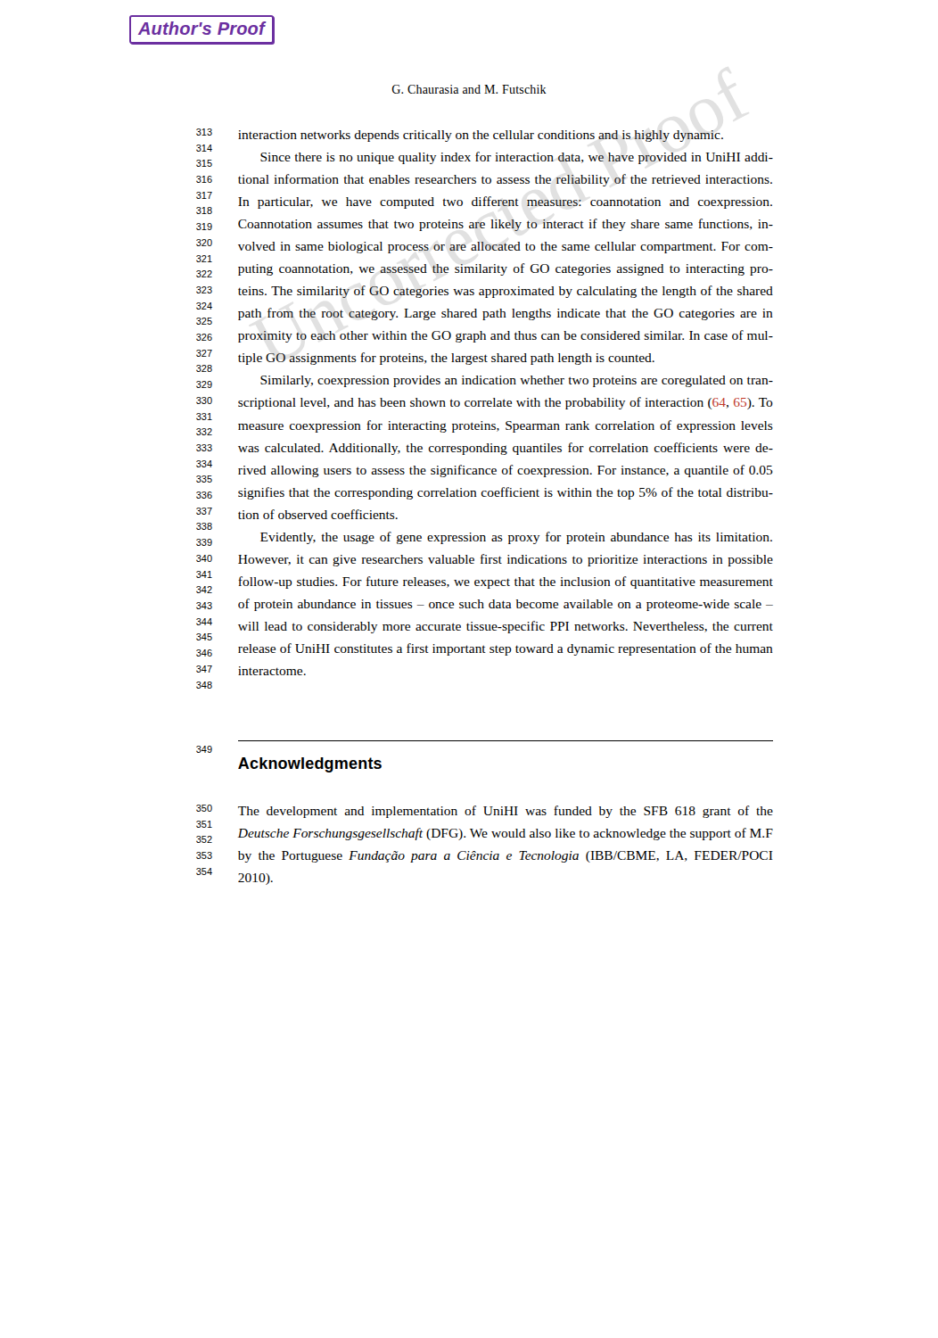Author's Proof
G. Chaurasia and M. Futschik
Uncorrected Proof
313
314
315
316
317
318
319
320
321
322
323
324
325
326
327
328
329
330
331
332
333
334
335
336
337
338
339
340
341
342
343
344
345
346
347
348
interaction networks depends critically on the cellular conditions and is highly dynamic.
Since there is no unique quality index for interaction data, we have provided in UniHI additional information that enables researchers to assess the reliability of the retrieved interactions. In particular, we have computed two different measures: coannotation and coexpression. Coannotation assumes that two proteins are likely to interact if they share same functions, involved in same biological process or are allocated to the same cellular compartment. For computing coannotation, we assessed the similarity of GO categories assigned to interacting proteins. The similarity of GO categories was approximated by calculating the length of the shared path from the root category. Large shared path lengths indicate that the GO categories are in proximity to each other within the GO graph and thus can be considered similar. In case of multiple GO assignments for proteins, the largest shared path length is counted.
Similarly, coexpression provides an indication whether two proteins are coregulated on transcriptional level, and has been shown to correlate with the probability of interaction (64, 65). To measure coexpression for interacting proteins, Spearman rank correlation of expression levels was calculated. Additionally, the corresponding quantiles for correlation coefficients were derived allowing users to assess the significance of coexpression. For instance, a quantile of 0.05 signifies that the corresponding correlation coefficient is within the top 5% of the total distribution of observed coefficients.
Evidently, the usage of gene expression as proxy for protein abundance has its limitation. However, it can give researchers valuable first indications to prioritize interactions in possible follow-up studies. For future releases, we expect that the inclusion of quantitative measurement of protein abundance in tissues – once such data become available on a proteome-wide scale – will lead to considerably more accurate tissue-specific PPI networks. Nevertheless, the current release of UniHI constitutes a first important step toward a dynamic representation of the human interactome.
349
Acknowledgments
350
351
352
353
354
The development and implementation of UniHI was funded by the SFB 618 grant of the Deutsche Forschungsgesellschaft (DFG). We would also like to acknowledge the support of M.F by the Portuguese Fundação para a Ciência e Tecnologia (IBB/CBME, LA, FEDER/POCI 2010).